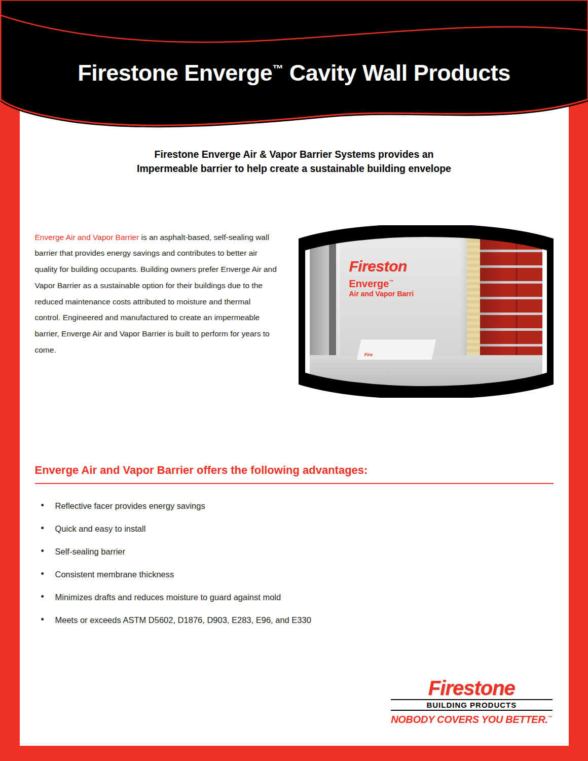Firestone Enverge™ Cavity Wall Products
Firestone Enverge Air & Vapor Barrier Systems provides an
Impermeable barrier to help create a sustainable building envelope
Enverge Air and Vapor Barrier is an asphalt-based, self-sealing wall barrier that provides energy savings and contributes to better air quality for building occupants. Building owners prefer Enverge Air and Vapor Barrier as a sustainable option for their buildings due to the reduced maintenance costs attributed to moisture and thermal control. Engineered and manufactured to create an impermeable barrier, Enverge Air and Vapor Barrier is built to perform for years to come.
Fireston
Enverge™ Air and Vapor Barri
Fire
Enverge Air and Vapor Barrier offers the following advantages:
Reflective facer provides energy savings
Quick and easy to install
Self-sealing barrier
Consistent membrane thickness
Minimizes drafts and reduces moisture to guard against mold
Meets or exceeds ASTM D5602, D1876, D903, E283, E96, and E330
Firestone
BUILDING PRODUCTS
NOBODY COVERS YOU BETTER.™